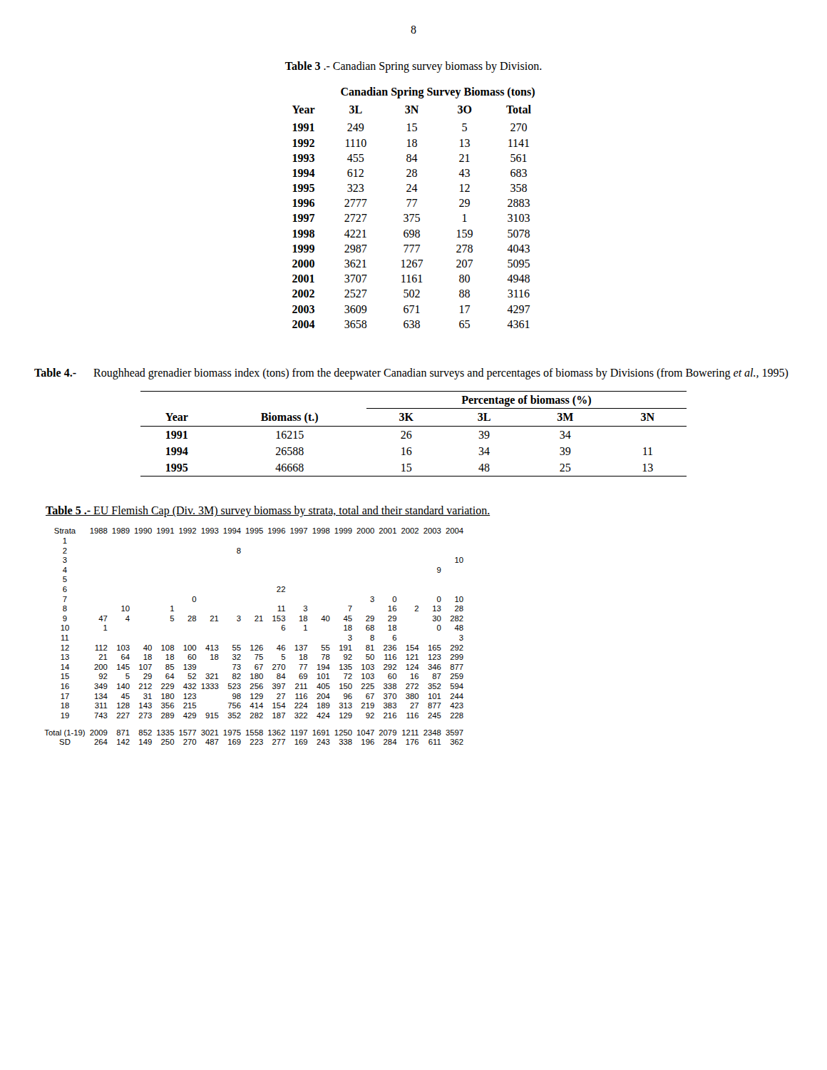8
Table 3 .- Canadian Spring survey biomass by Division.
| | Canadian Spring Survey Biomass (tons) |
| Year | 3L | 3N | 3O | Total |
| 1991 | 249 | 15 | 5 | 270 |
| 1992 | 1110 | 18 | 13 | 1141 |
| 1993 | 455 | 84 | 21 | 561 |
| 1994 | 612 | 28 | 43 | 683 |
| 1995 | 323 | 24 | 12 | 358 |
| 1996 | 2777 | 77 | 29 | 2883 |
| 1997 | 2727 | 375 | 1 | 3103 |
| 1998 | 4221 | 698 | 159 | 5078 |
| 1999 | 2987 | 777 | 278 | 4043 |
| 2000 | 3621 | 1267 | 207 | 5095 |
| 2001 | 3707 | 1161 | 80 | 4948 |
| 2002 | 2527 | 502 | 88 | 3116 |
| 2003 | 3609 | 671 | 17 | 4297 |
| 2004 | 3658 | 638 | 65 | 4361 |
Table 4.- Roughhead grenadier biomass index (tons) from the deepwater Canadian surveys and percentages of biomass by Divisions (from Bowering et al., 1995)
| | | Percentage of biomass (%) |
| Year | Biomass (t.) | 3K | 3L | 3M | 3N |
| 1991 | 16215 | 26 | 39 | 34 | |
| 1994 | 26588 | 16 | 34 | 39 | 11 |
| 1995 | 46668 | 15 | 48 | 25 | 13 |
Table 5 .- EU Flemish Cap (Div. 3M) survey biomass by strata, total and their standard variation.
| Strata | 1988 | 1989 | 1990 | 1991 | 1992 | 1993 | 1994 | 1995 | 1996 | 1997 | 1998 | 1999 | 2000 | 2001 | 2002 | 2003 | 2004 |
| 1 | | | | | | | | | | | | | | | | | |
| 2 | | | | | | | 8 | | | | | | | | | | |
| 3 | | | | | | | | | | | | | | | | | 10 |
| 4 | | | | | | | | | | | | | | | | 9 | |
| 5 | | | | | | | | | | | | | | | | | |
| 6 | | | | | | | | | 22 | | | | | | | | |
| 7 | | | | | 0 | | | | | | | | 3 | 0 | | 0 | 10 |
| 8 | | 10 | | 1 | | | | | 11 | 3 | | 7 | | 16 | 2 | 13 | 28 |
| 9 | 47 | 4 | | 5 | 28 | 21 | 3 | 21 | 153 | 18 | 40 | 45 | 29 | 29 | | 30 | 282 |
| 10 | 1 | | | | | | | | 6 | 1 | | 18 | 68 | 18 | | 0 | 48 |
| 11 | | | | | | | | | | | | 3 | 8 | 6 | | | 3 |
| 12 | 112 | 103 | 40 | 108 | 100 | 413 | 55 | 126 | 46 | 137 | 55 | 191 | 81 | 236 | 154 | 165 | 292 |
| 13 | 21 | 64 | 18 | 18 | 60 | 18 | 32 | 75 | 5 | 18 | 78 | 92 | 50 | 116 | 121 | 123 | 299 |
| 14 | 200 | 145 | 107 | 85 | 139 | | 73 | 67 | 270 | 77 | 194 | 135 | 103 | 292 | 124 | 346 | 877 |
| 15 | 92 | 5 | 29 | 64 | 52 | 321 | 82 | 180 | 84 | 69 | 101 | 72 | 103 | 60 | 16 | 87 | 259 |
| 16 | 349 | 140 | 212 | 229 | 432 | 1333 | 523 | 256 | 397 | 211 | 405 | 150 | 225 | 338 | 272 | 352 | 594 |
| 17 | 134 | 45 | 31 | 180 | 123 | | 98 | 129 | 27 | 116 | 204 | 96 | 67 | 370 | 380 | 101 | 244 |
| 18 | 311 | 128 | 143 | 356 | 215 | | 756 | 414 | 154 | 224 | 189 | 313 | 219 | 383 | 27 | 877 | 423 |
| 19 | 743 | 227 | 273 | 289 | 429 | 915 | 352 | 282 | 187 | 322 | 424 | 129 | 92 | 216 | 116 | 245 | 228 |
| Total (1-19) | 2009 | 871 | 852 | 1335 | 1577 | 3021 | 1975 | 1558 | 1362 | 1197 | 1691 | 1250 | 1047 | 2079 | 1211 | 2348 | 3597 |
| SD | 264 | 142 | 149 | 250 | 270 | 487 | 169 | 223 | 277 | 169 | 243 | 338 | 196 | 284 | 176 | 611 | 362 |